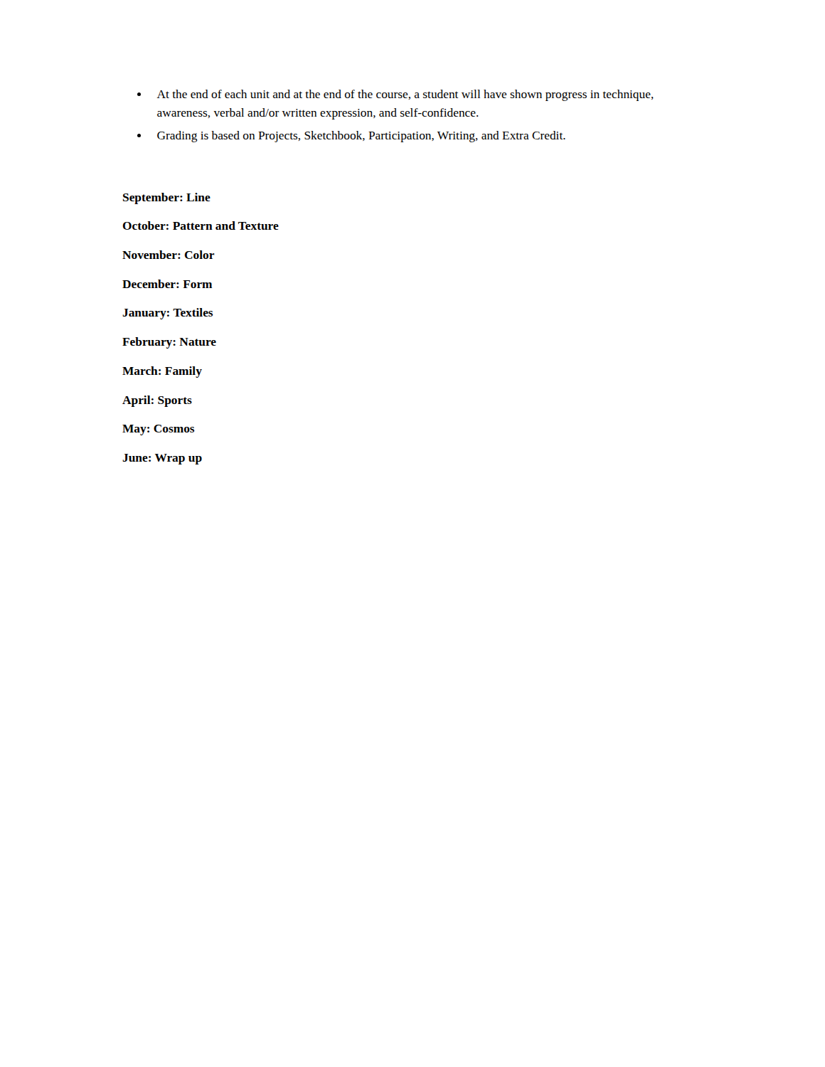At the end of each unit and at the end of the course, a student will have shown progress in technique, awareness, verbal and/or written expression, and self-confidence.
Grading is based on Projects, Sketchbook, Participation, Writing, and Extra Credit.
September: Line
October: Pattern and Texture
November: Color
December: Form
January: Textiles
February: Nature
March: Family
April: Sports
May: Cosmos
June: Wrap up